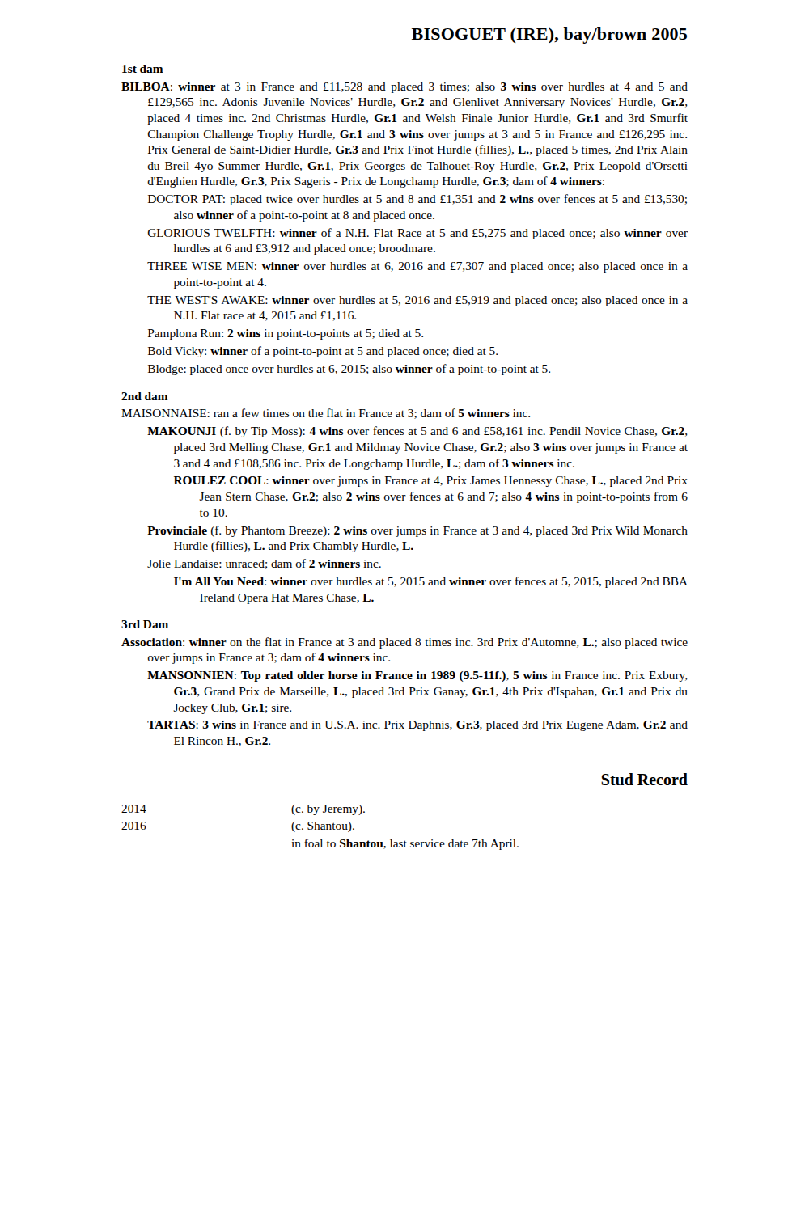BISOGUET (IRE), bay/brown 2005
1st dam
BILBOA: winner at 3 in France and £11,528 and placed 3 times; also 3 wins over hurdles at 4 and 5 and £129,565 inc. Adonis Juvenile Novices' Hurdle, Gr.2 and Glenlivet Anniversary Novices' Hurdle, Gr.2, placed 4 times inc. 2nd Christmas Hurdle, Gr.1 and Welsh Finale Junior Hurdle, Gr.1 and 3rd Smurfit Champion Challenge Trophy Hurdle, Gr.1 and 3 wins over jumps at 3 and 5 in France and £126,295 inc. Prix General de Saint-Didier Hurdle, Gr.3 and Prix Finot Hurdle (fillies), L., placed 5 times, 2nd Prix Alain du Breil 4yo Summer Hurdle, Gr.1, Prix Georges de Talhouet-Roy Hurdle, Gr.2, Prix Leopold d'Orsetti d'Enghien Hurdle, Gr.3, Prix Sageris - Prix de Longchamp Hurdle, Gr.3; dam of 4 winners:
DOCTOR PAT: placed twice over hurdles at 5 and 8 and £1,351 and 2 wins over fences at 5 and £13,530; also winner of a point-to-point at 8 and placed once.
GLORIOUS TWELFTH: winner of a N.H. Flat Race at 5 and £5,275 and placed once; also winner over hurdles at 6 and £3,912 and placed once; broodmare.
THREE WISE MEN: winner over hurdles at 6, 2016 and £7,307 and placed once; also placed once in a point-to-point at 4.
THE WEST'S AWAKE: winner over hurdles at 5, 2016 and £5,919 and placed once; also placed once in a N.H. Flat race at 4, 2015 and £1,116.
Pamplona Run: 2 wins in point-to-points at 5; died at 5.
Bold Vicky: winner of a point-to-point at 5 and placed once; died at 5.
Blodge: placed once over hurdles at 6, 2015; also winner of a point-to-point at 5.
2nd dam
MAISONNAISE: ran a few times on the flat in France at 3; dam of 5 winners inc.
MAKOUNJI (f. by Tip Moss): 4 wins over fences at 5 and 6 and £58,161 inc. Pendil Novice Chase, Gr.2, placed 3rd Melling Chase, Gr.1 and Mildmay Novice Chase, Gr.2; also 3 wins over jumps in France at 3 and 4 and £108,586 inc. Prix de Longchamp Hurdle, L.; dam of 3 winners inc.
ROULEZ COOL: winner over jumps in France at 4, Prix James Hennessy Chase, L., placed 2nd Prix Jean Stern Chase, Gr.2; also 2 wins over fences at 6 and 7; also 4 wins in point-to-points from 6 to 10.
Provinciale (f. by Phantom Breeze): 2 wins over jumps in France at 3 and 4, placed 3rd Prix Wild Monarch Hurdle (fillies), L. and Prix Chambly Hurdle, L.
Jolie Landaise: unraced; dam of 2 winners inc.
I'm All You Need: winner over hurdles at 5, 2015 and winner over fences at 5, 2015, placed 2nd BBA Ireland Opera Hat Mares Chase, L.
3rd Dam
Association: winner on the flat in France at 3 and placed 8 times inc. 3rd Prix d'Automne, L.; also placed twice over jumps in France at 3; dam of 4 winners inc.
MANSONNIEN: Top rated older horse in France in 1989 (9.5-11f.), 5 wins in France inc. Prix Exbury, Gr.3, Grand Prix de Marseille, L., placed 3rd Prix Ganay, Gr.1, 4th Prix d'Ispahan, Gr.1 and Prix du Jockey Club, Gr.1; sire.
TARTAS: 3 wins in France and in U.S.A. inc. Prix Daphnis, Gr.3, placed 3rd Prix Eugene Adam, Gr.2 and El Rincon H., Gr.2.
Stud Record
| 2014 | (c. by Jeremy). |
| 2016 | (c. Shantou). |
| | in foal to Shantou , last service date 7th April. |